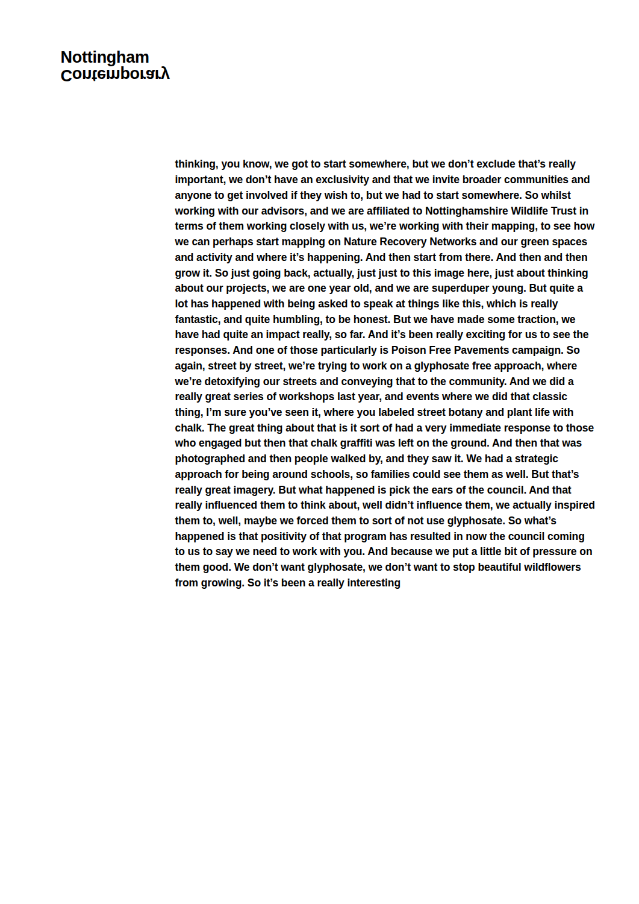Nottingham Contemporary
thinking, you know, we got to start somewhere, but we don’t exclude that’s really important, we don’t have an exclusivity and that we invite broader communities and anyone to get involved if they wish to, but we had to start somewhere. So whilst working with our advisors, and we are affiliated to Nottinghamshire Wildlife Trust in terms of them working closely with us, we’re working with their mapping, to see how we can perhaps start mapping on Nature Recovery Networks and our green spaces and activity and where it’s happening. And then start from there. And then and then grow it. So just going back, actually, just just to this image here, just about thinking about our projects, we are one year old, and we are superduper young. But quite a lot has happened with being asked to speak at things like this, which is really fantastic, and quite humbling, to be honest. But we have made some traction, we have had quite an impact really, so far. And it’s been really exciting for us to see the responses. And one of those particularly is Poison Free Pavements campaign. So again, street by street, we’re trying to work on a glyphosate free approach, where we’re detoxifying our streets and conveying that to the community. And we did a really great series of workshops last year, and events where we did that classic thing, I’m sure you’ve seen it, where you labeled street botany and plant life with chalk. The great thing about that is it sort of had a very immediate response to those who engaged but then that chalk graffiti was left on the ground. And then that was photographed and then people walked by, and they saw it. We had a strategic approach for being around schools, so families could see them as well. But that’s really great imagery. But what happened is pick the ears of the council. And that really influenced them to think about, well didn’t influence them, we actually inspired them to, well, maybe we forced them to sort of not use glyphosate. So what’s happened is that positivity of that program has resulted in now the council coming to us to say we need to work with you. And because we put a little bit of pressure on them good. We don’t want glyphosate, we don’t want to stop beautiful wildflowers from growing. So it’s been a really interesting